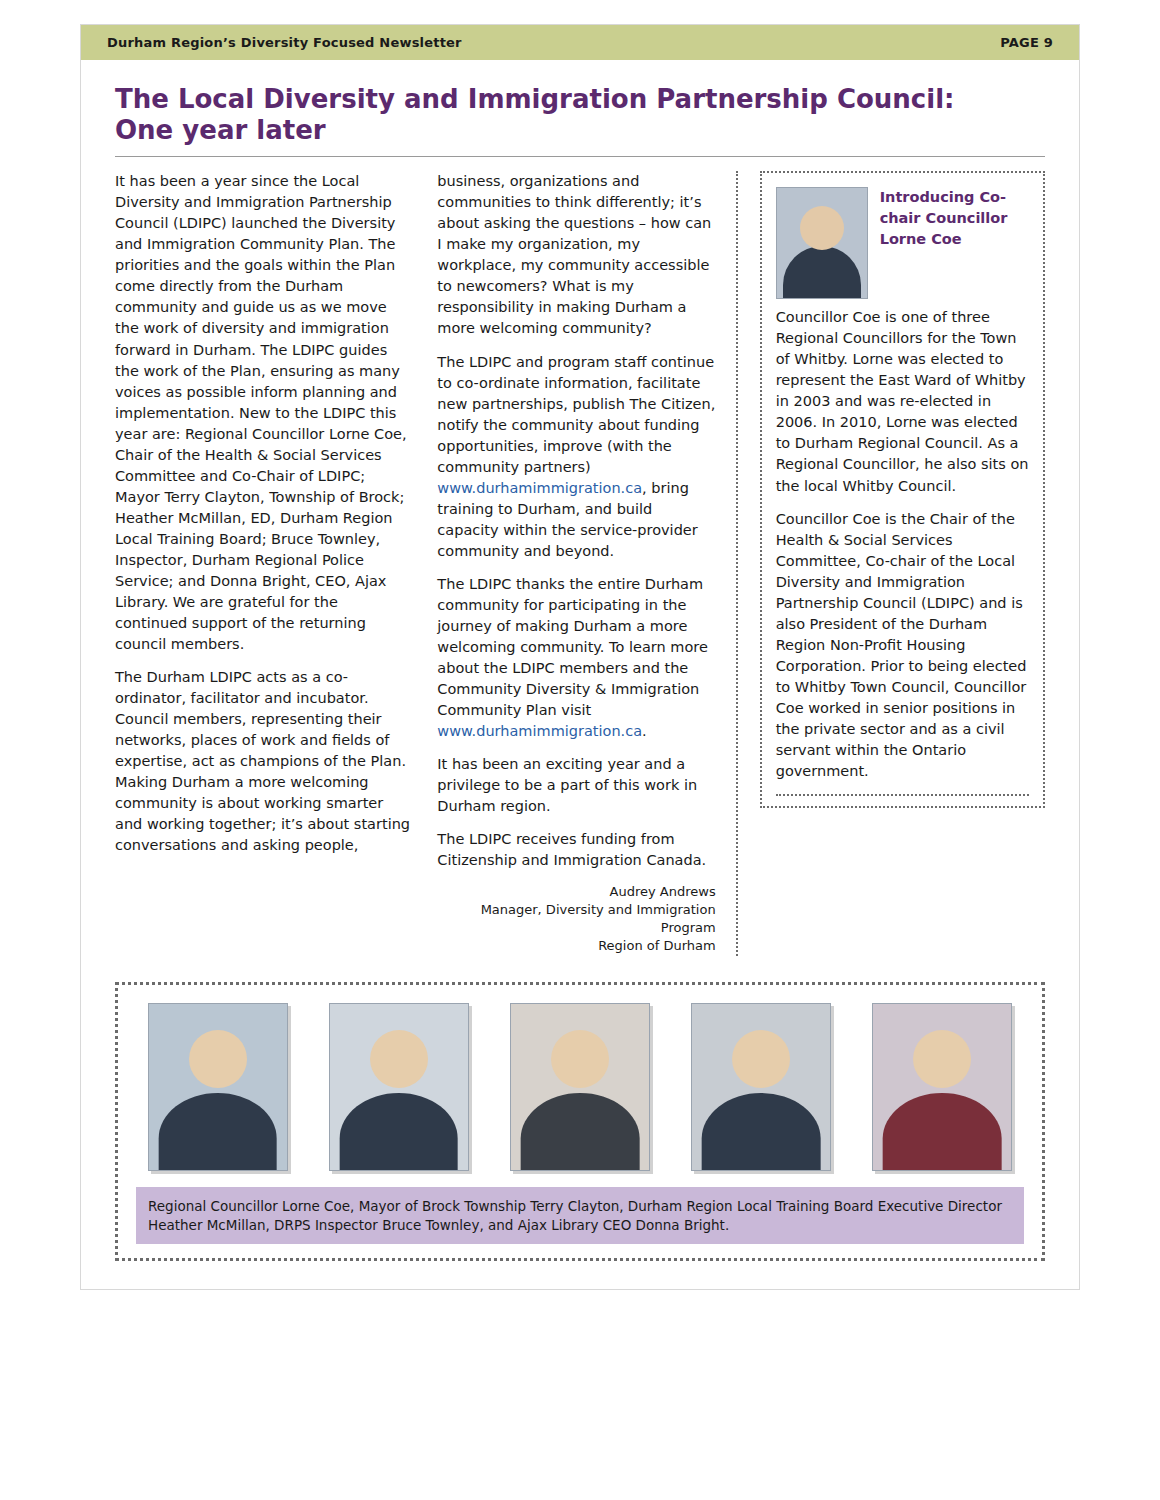Durham Region’s Diversity Focused Newsletter
PAGE 9
The Local Diversity and Immigration Partnership Council:
One year later
It has been a year since the Local Diversity and Immigration Partnership Council (LDIPC) launched the Diversity and Immigration Community Plan. The priorities and the goals within the Plan come directly from the Durham community and guide us as we move the work of diversity and immigration forward in Durham. The LDIPC guides the work of the Plan, ensuring as many voices as possible inform planning and implementation. New to the LDIPC this year are: Regional Councillor Lorne Coe, Chair of the Health & Social Services Committee and Co-Chair of LDIPC; Mayor Terry Clayton, Township of Brock; Heather McMillan, ED, Durham Region Local Training Board; Bruce Townley, Inspector, Durham Regional Police Service; and Donna Bright, CEO, Ajax Library. We are grateful for the continued support of the returning council members.
The Durham LDIPC acts as a co-ordinator, facilitator and incubator. Council members, representing their networks, places of work and fields of expertise, act as champions of the Plan. Making Durham a more welcoming community is about working smarter and working together; it’s about starting conversations and asking people,
business, organizations and communities to think differently; it’s about asking the questions – how can I make my organization, my workplace, my community accessible to newcomers? What is my responsibility in making Durham a more welcoming community?
The LDIPC and program staff continue to co-ordinate information, facilitate new partnerships, publish The Citizen, notify the community about funding opportunities, improve (with the community partners) www.durhamimmigration.ca, bring training to Durham, and build capacity within the service-provider community and beyond.
The LDIPC thanks the entire Durham community for participating in the journey of making Durham a more welcoming community. To learn more about the LDIPC members and the Community Diversity & Immigration Community Plan visit www.durhamimmigration.ca.
It has been an exciting year and a privilege to be a part of this work in Durham region.
The LDIPC receives funding from Citizenship and Immigration Canada.
Audrey Andrews
Manager, Diversity and Immigration Program
Region of Durham
Introducing Co-chair Councillor Lorne Coe
Councillor Coe is one of three Regional Councillors for the Town of Whitby. Lorne was elected to represent the East Ward of Whitby in 2003 and was re-elected in 2006. In 2010, Lorne was elected to Durham Regional Council. As a Regional Councillor, he also sits on the local Whitby Council.
Councillor Coe is the Chair of the Health & Social Services Committee, Co-chair of the Local Diversity and Immigration Partnership Council (LDIPC) and is also President of the Durham Region Non-Profit Housing Corporation. Prior to being elected to Whitby Town Council, Councillor Coe worked in senior positions in the private sector and as a civil servant within the Ontario government.
Regional Councillor Lorne Coe, Mayor of Brock Township Terry Clayton, Durham Region Local Training Board Executive Director Heather McMillan, DRPS Inspector Bruce Townley, and Ajax Library CEO Donna Bright.